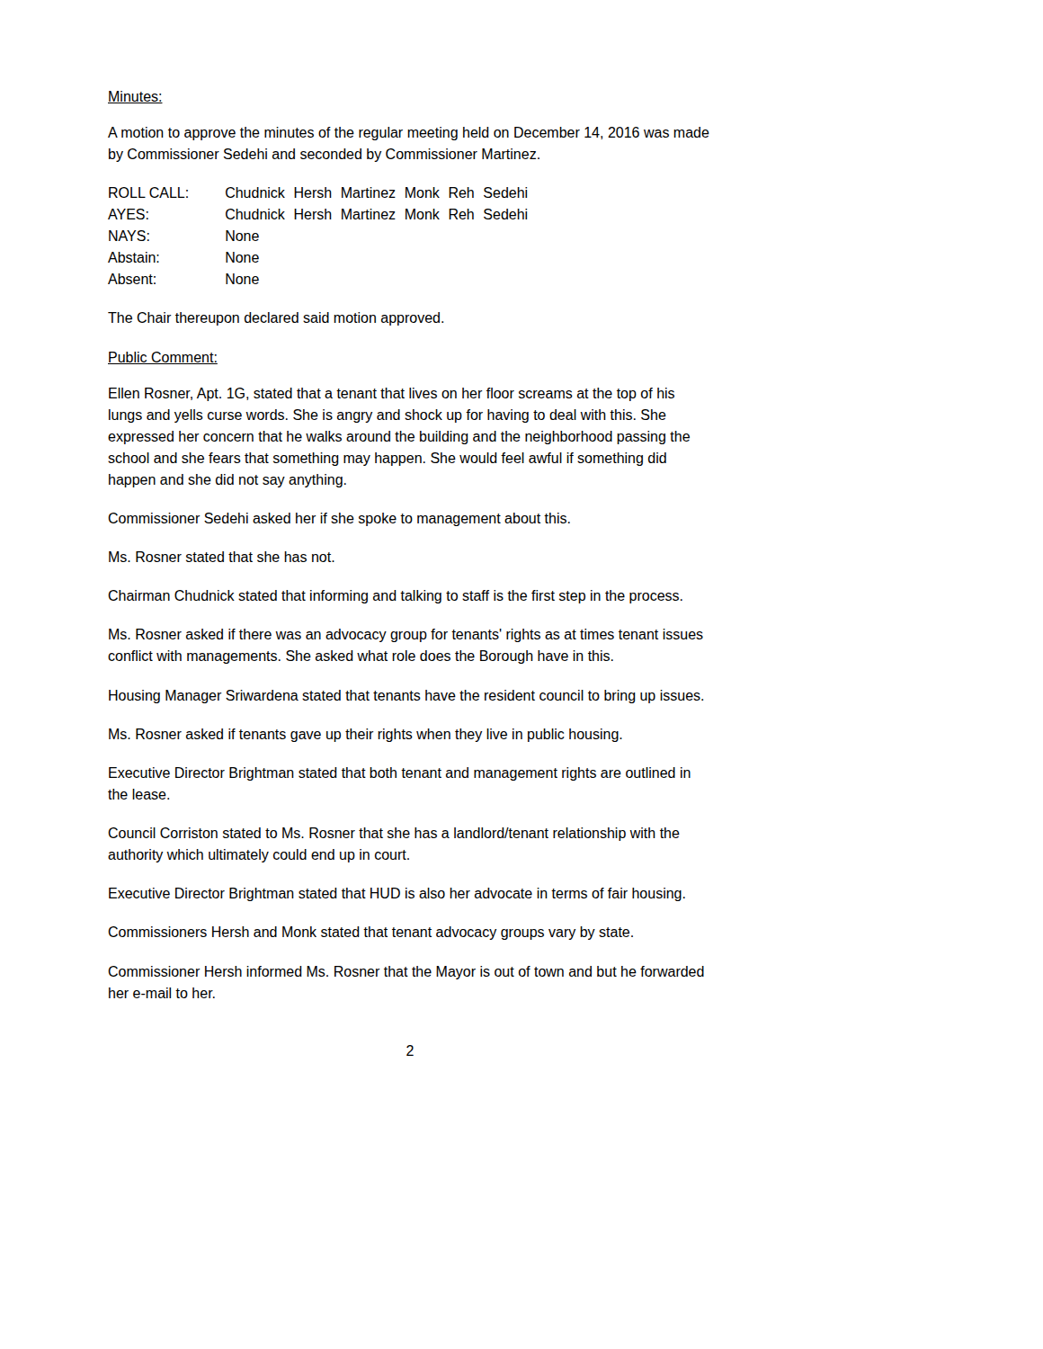Minutes:
A motion to approve the minutes of the regular meeting held on December 14, 2016 was made by Commissioner Sedehi and seconded by Commissioner Martinez.
| ROLL CALL: | Chudnick | Hersh | Martinez | Monk | Reh | Sedehi |
| AYES: | Chudnick | Hersh | Martinez | Monk | Reh | Sedehi |
| NAYS: | None |
| Abstain: | None |
| Absent: | None |
The Chair thereupon declared said motion approved.
Public Comment:
Ellen Rosner, Apt. 1G, stated that a tenant that lives on her floor screams at the top of his lungs and yells curse words. She is angry and shock up for having to deal with this. She expressed her concern that he walks around the building and the neighborhood passing the school and she fears that something may happen. She would feel awful if something did happen and she did not say anything.
Commissioner Sedehi asked her if she spoke to management about this.
Ms. Rosner stated that she has not.
Chairman Chudnick stated that informing and talking to staff is the first step in the process.
Ms. Rosner asked if there was an advocacy group for tenants' rights as at times tenant issues conflict with managements. She asked what role does the Borough have in this.
Housing Manager Sriwardena stated that tenants have the resident council to bring up issues.
Ms. Rosner asked if tenants gave up their rights when they live in public housing.
Executive Director Brightman stated that both tenant and management rights are outlined in the lease.
Council Corriston stated to Ms. Rosner that she has a landlord/tenant relationship with the authority which ultimately could end up in court.
Executive Director Brightman stated that HUD is also her advocate in terms of fair housing.
Commissioners Hersh and Monk stated that tenant advocacy groups vary by state.
Commissioner Hersh informed Ms. Rosner that the Mayor is out of town and but he forwarded her e-mail to her.
2